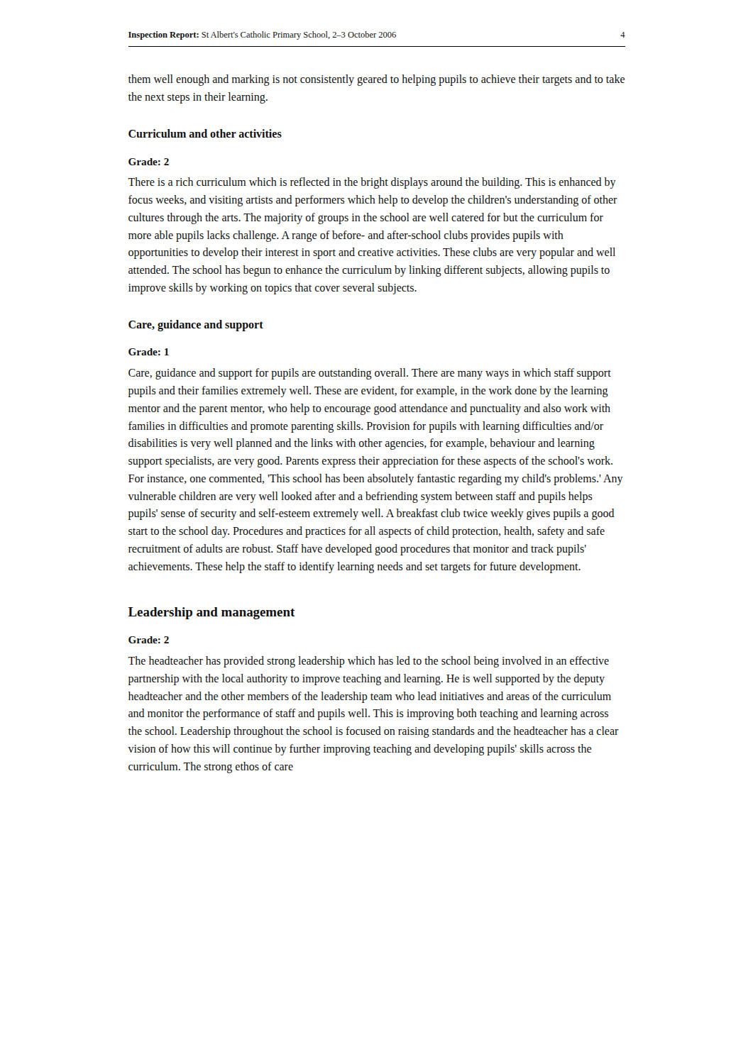Inspection Report: St Albert's Catholic Primary School, 2–3 October 2006
4
them well enough and marking is not consistently geared to helping pupils to achieve their targets and to take the next steps in their learning.
Curriculum and other activities
Grade: 2
There is a rich curriculum which is reflected in the bright displays around the building. This is enhanced by focus weeks, and visiting artists and performers which help to develop the children's understanding of other cultures through the arts. The majority of groups in the school are well catered for but the curriculum for more able pupils lacks challenge. A range of before- and after-school clubs provides pupils with opportunities to develop their interest in sport and creative activities. These clubs are very popular and well attended. The school has begun to enhance the curriculum by linking different subjects, allowing pupils to improve skills by working on topics that cover several subjects.
Care, guidance and support
Grade: 1
Care, guidance and support for pupils are outstanding overall. There are many ways in which staff support pupils and their families extremely well. These are evident, for example, in the work done by the learning mentor and the parent mentor, who help to encourage good attendance and punctuality and also work with families in difficulties and promote parenting skills. Provision for pupils with learning difficulties and/or disabilities is very well planned and the links with other agencies, for example, behaviour and learning support specialists, are very good. Parents express their appreciation for these aspects of the school's work. For instance, one commented, 'This school has been absolutely fantastic regarding my child's problems.' Any vulnerable children are very well looked after and a befriending system between staff and pupils helps pupils' sense of security and self-esteem extremely well. A breakfast club twice weekly gives pupils a good start to the school day. Procedures and practices for all aspects of child protection, health, safety and safe recruitment of adults are robust. Staff have developed good procedures that monitor and track pupils' achievements. These help the staff to identify learning needs and set targets for future development.
Leadership and management
Grade: 2
The headteacher has provided strong leadership which has led to the school being involved in an effective partnership with the local authority to improve teaching and learning. He is well supported by the deputy headteacher and the other members of the leadership team who lead initiatives and areas of the curriculum and monitor the performance of staff and pupils well. This is improving both teaching and learning across the school. Leadership throughout the school is focused on raising standards and the headteacher has a clear vision of how this will continue by further improving teaching and developing pupils' skills across the curriculum. The strong ethos of care